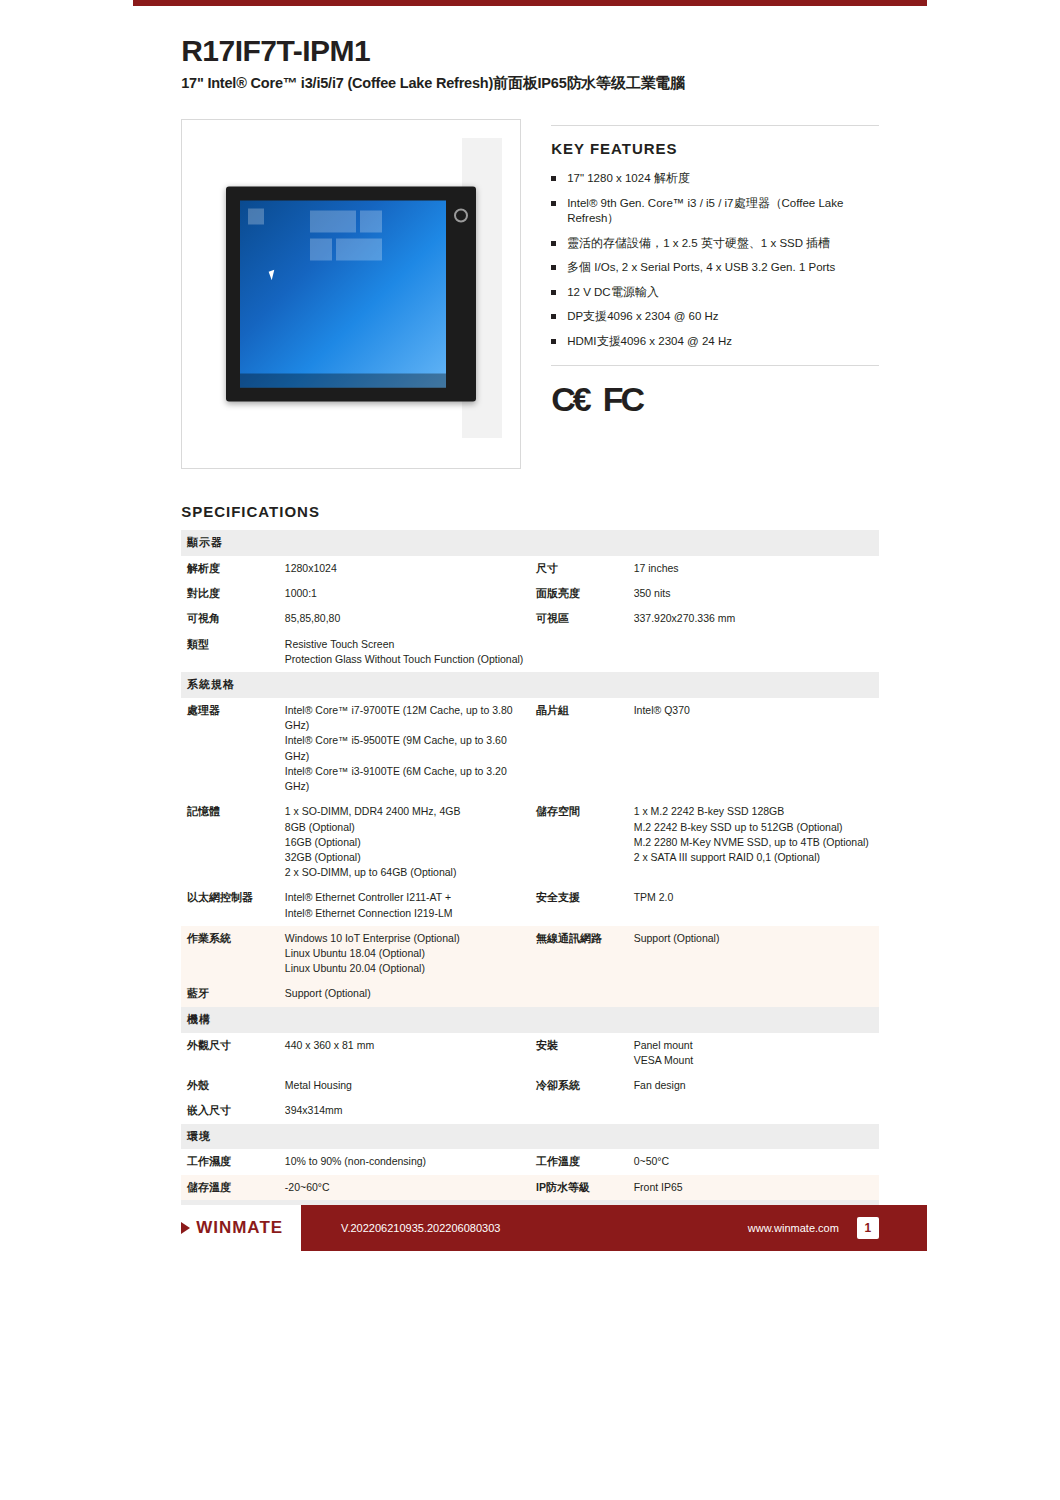R17IF7T-IPM1
17" Intel® Core™ i3/i5/i7 (Coffee Lake Refresh)前面板IP65防水等级工業電腦
KEY FEATURES
17" 1280 x 1024 解析度
Intel® 9th Gen. Core™ i3 / i5 / i7處理器（Coffee Lake Refresh）
靈活的存儲設備，1 x 2.5 英寸硬盤、1 x SSD 插槽
多個 I/Os, 2 x Serial Ports, 4 x USB 3.2 Gen. 1 Ports
12 V DC電源輸入
DP支援4096 x 2304 @ 60 Hz
HDMI支援4096 x 2304 @ 24 Hz
C€ FC
SPECIFICATIONS
| 顯示器 |
| 解析度 | 1280x1024 | 尺寸 | 17 inches |
| 對比度 | 1000:1 | 面版亮度 | 350 nits |
| 可視角 | 85,85,80,80 | 可視區 | 337.920x270.336 mm |
| 類型 | Resistive Touch Screen Protection Glass Without Touch Function (Optional) |
| 系統規格 |
| 處理器 | Intel® Core™ i7-9700TE (12M Cache, up to 3.80 GHz) Intel® Core™ i5-9500TE (9M Cache, up to 3.60 GHz) Intel® Core™ i3-9100TE (6M Cache, up to 3.20 GHz) | 晶片組 | Intel® Q370 |
| 記憶體 | 1 x SO-DIMM, DDR4 2400 MHz, 4GB 8GB (Optional) 16GB (Optional) 32GB (Optional) 2 x SO-DIMM, up to 64GB (Optional) | 儲存空間 | 1 x M.2 2242 B-key SSD 128GB M.2 2242 B-key SSD up to 512GB (Optional) M.2 2280 M-Key NVME SSD, up to 4TB (Optional) 2 x SATA III support RAID 0,1 (Optional) |
| 以太網控制器 | Intel® Ethernet Controller I211-AT + Intel® Ethernet Connection I219-LM | 安全支援 | TPM 2.0 |
| 作業系統 | Windows 10 IoT Enterprise (Optional) Linux Ubuntu 18.04 (Optional) Linux Ubuntu 20.04 (Optional) | 無線通訊網路 | Support (Optional) |
| 藍牙 | Support (Optional) |
| 機構 |
| 外觀尺寸 | 440 x 360 x 81 mm | 安裝 | Panel mount VESA Mount |
| 外殼 | Metal Housing | 冷卻系統 | Fan design |
| 嵌入尺寸 | 394x314mm |
| 環境 |
| 工作濕度 | 10% to 90% (non-condensing) | 工作溫度 | 0~50°C |
| 儲存溫度 | -20~60°C | IP防水等級 | Front IP65 |
| 認證 |
| 認證 | CE, FCC |
WINMATE
V.202206210935.202206080303
www.winmate.com
1